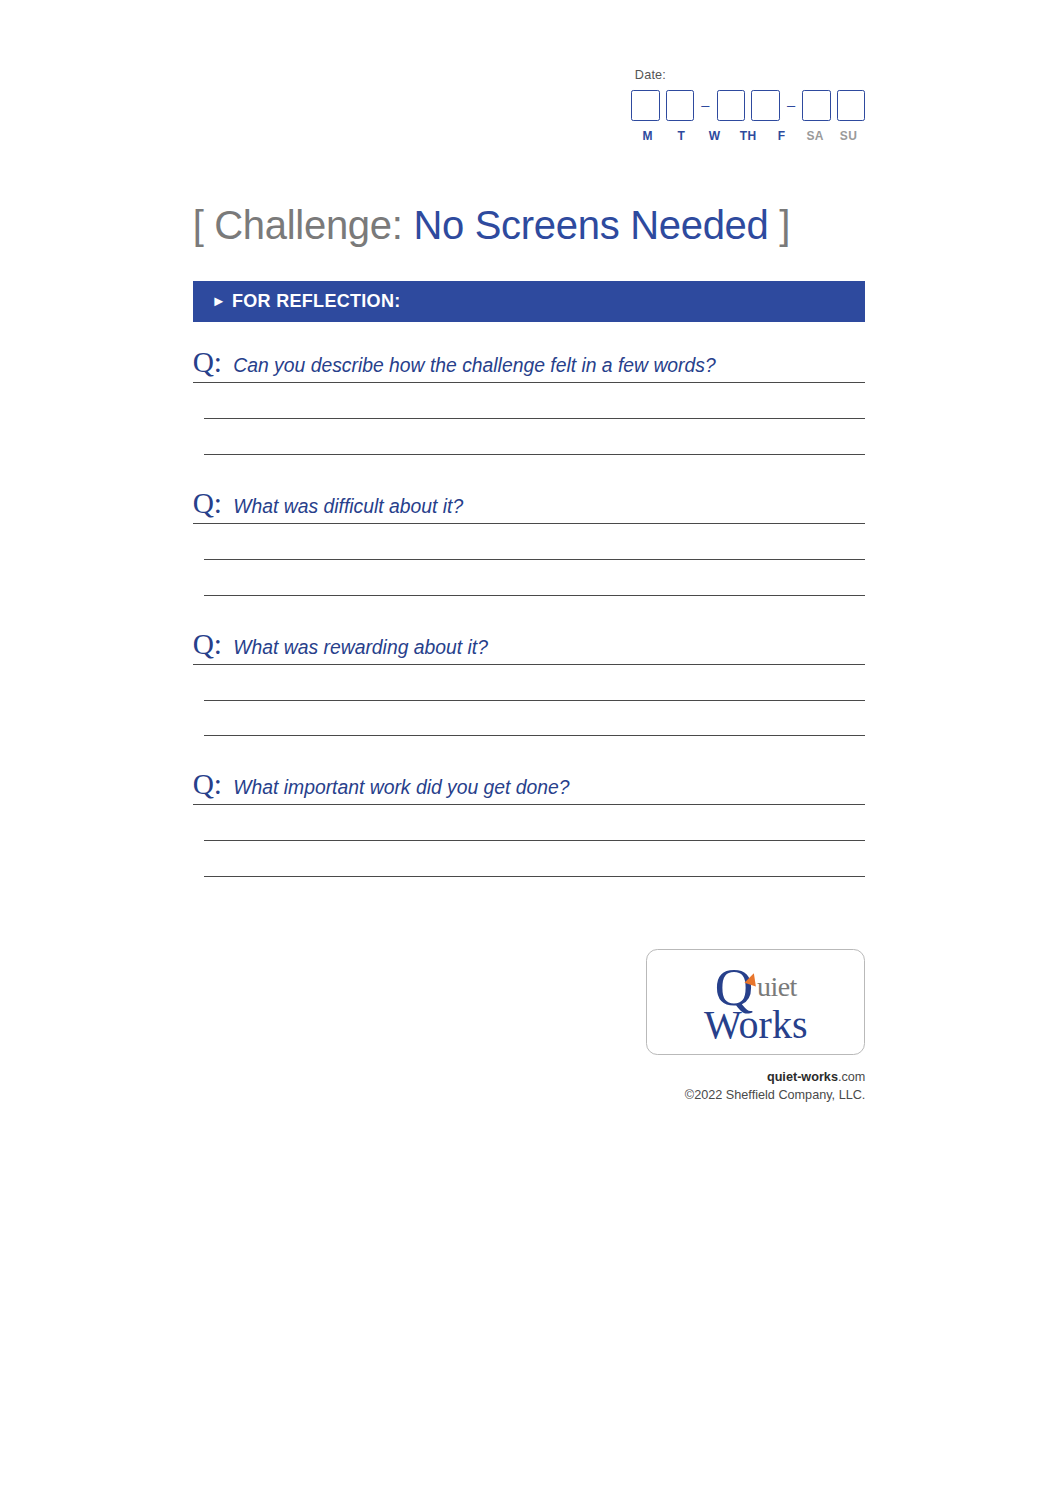Date:
– –
M T W TH F SA SU
[ Challenge: No Screens Needed ]
►FOR REFLECTION:
Q: Can you describe how the challenge felt in a few words?
Q: What was difficult about it?
Q: What was rewarding about it?
Q: What important work did you get done?
Q
uiet
Works
quiet-works.com
©2022 Sheffield Company, LLC.